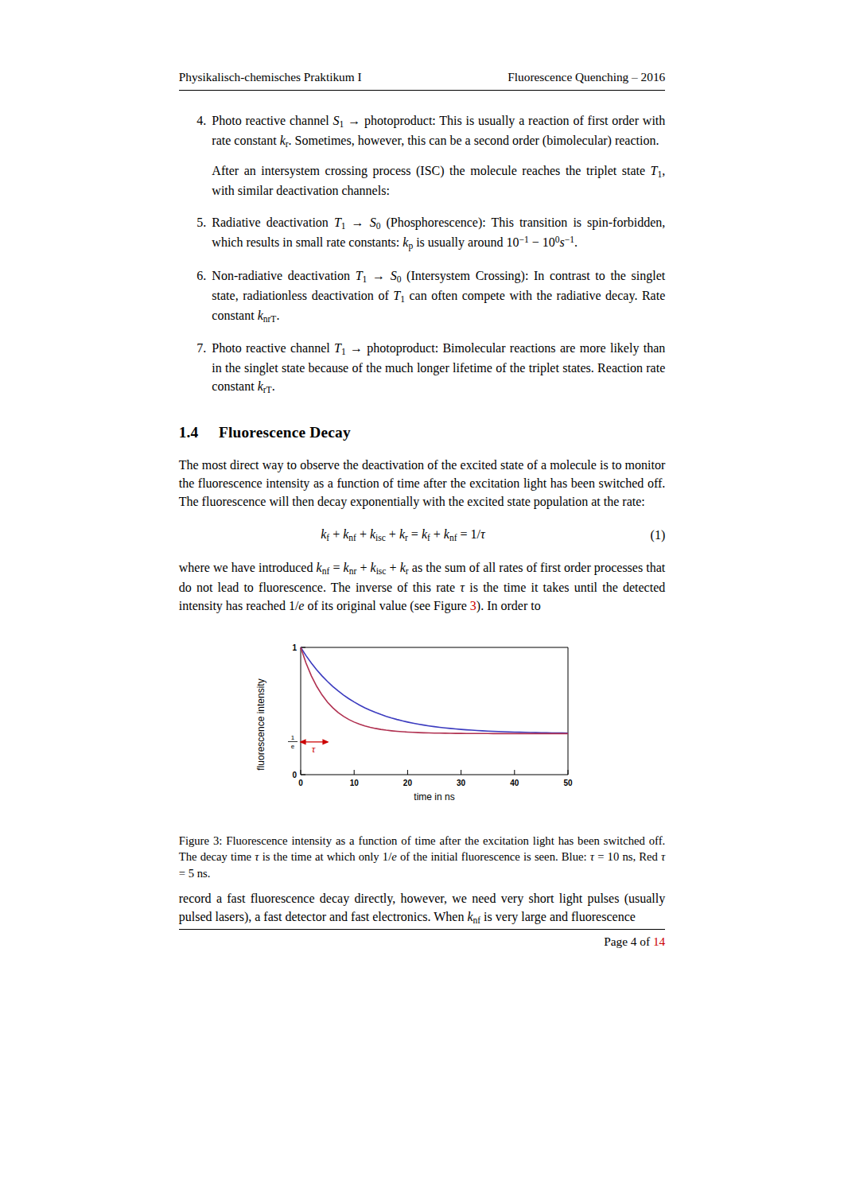Physikalisch-chemisches Praktikum I
Fluorescence Quenching – 2016
4.
Photo reactive channel S1 → photoproduct: This is usually a reaction of first order with rate constant kr. Sometimes, however, this can be a second order (bimolecular) reaction.
After an intersystem crossing process (ISC) the molecule reaches the triplet state T1, with similar deactivation channels:
5.
Radiative deactivation T1 → S0 (Phosphorescence): This transition is spin-forbidden, which results in small rate constants: kp is usually around 10−1 − 100s−1.
6.
Non-radiative deactivation T1 → S0 (Intersystem Crossing): In contrast to the singlet state, radiationless deactivation of T1 can often compete with the radiative decay. Rate constant knrT.
7.
Photo reactive channel T1 → photoproduct: Bimolecular reactions are more likely than in the singlet state because of the much longer lifetime of the triplet states. Reaction rate constant krT.
1.4 Fluorescence Decay
The most direct way to observe the deactivation of the excited state of a molecule is to monitor the fluorescence intensity as a function of time after the excitation light has been switched off. The fluorescence will then decay exponentially with the excited state population at the rate:
kf + knf + kisc + kr = kf + knf = 1/τ
(1)
where we have introduced knf = knr + kisc + kr as the sum of all rates of first order processes that do not lead to fluorescence. The inverse of this rate τ is the time it takes until the detected intensity has reached 1/e of its original value (see Figure 3). In order to
fluorescence intensity 1 0 1 e 0 10 20 30 40 50 time in ns τ
Figure 3: Fluorescence intensity as a function of time after the excitation light has been switched off. The decay time τ is the time at which only 1/e of the initial fluorescence is seen. Blue: τ = 10 ns, Red τ = 5 ns.
record a fast fluorescence decay directly, however, we need very short light pulses (usually pulsed lasers), a fast detector and fast electronics. When knf is very large and fluorescence
Page 4 of 14